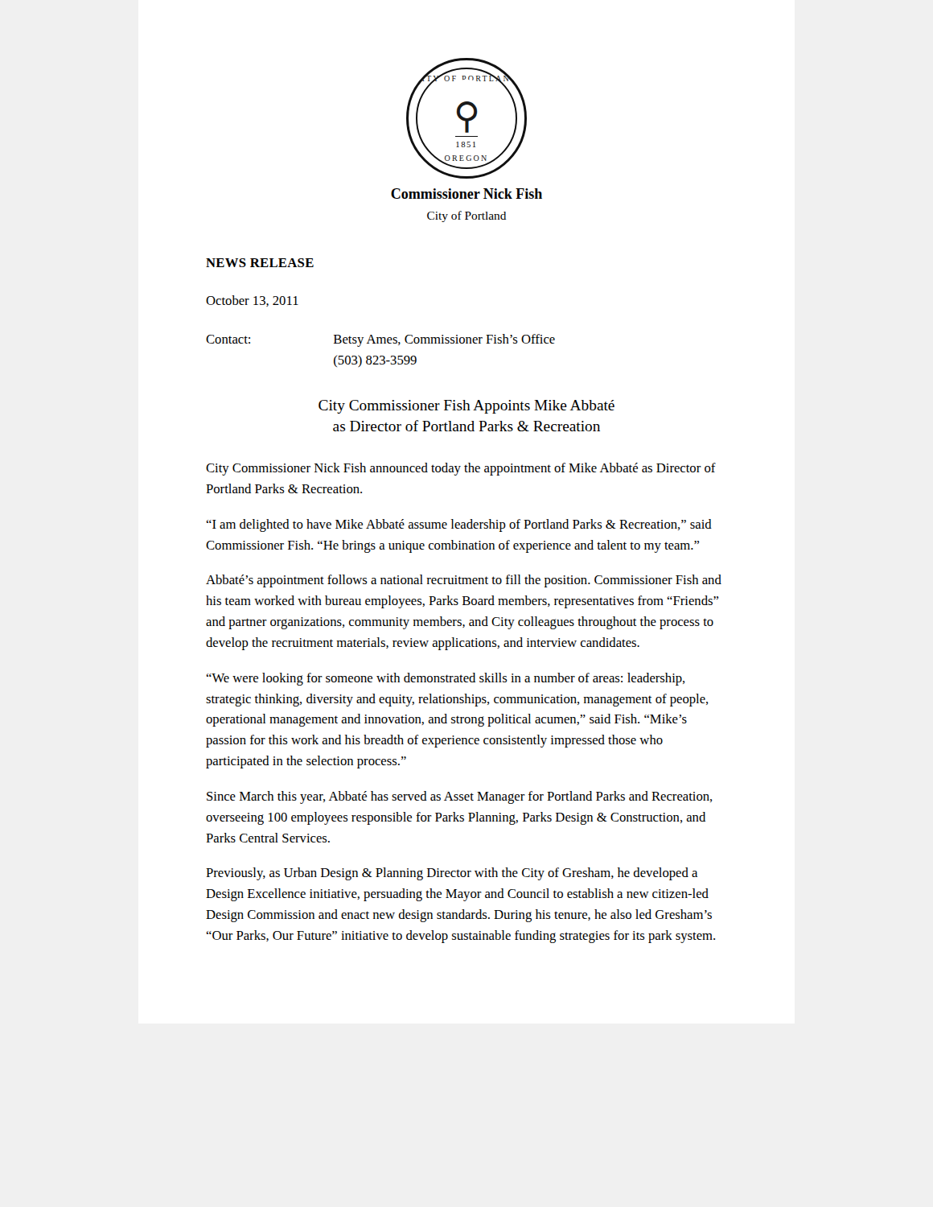City of Portland
⚲
1851
Oregon
Commissioner Nick Fish
City of Portland
NEWS RELEASE
October 13, 2011
Contact:
Betsy Ames, Commissioner Fish’s Office
(503) 823-3599
City Commissioner Fish Appoints Mike Abbaté
as Director of Portland Parks & Recreation
City Commissioner Nick Fish announced today the appointment of Mike Abbaté as Director of Portland Parks & Recreation.
“I am delighted to have Mike Abbaté assume leadership of Portland Parks & Recreation,” said Commissioner Fish. “He brings a unique combination of experience and talent to my team.”
Abbaté’s appointment follows a national recruitment to fill the position. Commissioner Fish and his team worked with bureau employees, Parks Board members, representatives from “Friends” and partner organizations, community members, and City colleagues throughout the process to develop the recruitment materials, review applications, and interview candidates.
“We were looking for someone with demonstrated skills in a number of areas: leadership, strategic thinking, diversity and equity, relationships, communication, management of people, operational management and innovation, and strong political acumen,” said Fish. “Mike’s passion for this work and his breadth of experience consistently impressed those who participated in the selection process.”
Since March this year, Abbaté has served as Asset Manager for Portland Parks and Recreation, overseeing 100 employees responsible for Parks Planning, Parks Design & Construction, and Parks Central Services.
Previously, as Urban Design & Planning Director with the City of Gresham, he developed a Design Excellence initiative, persuading the Mayor and Council to establish a new citizen-led Design Commission and enact new design standards. During his tenure, he also led Gresham’s “Our Parks, Our Future” initiative to develop sustainable funding strategies for its park system.